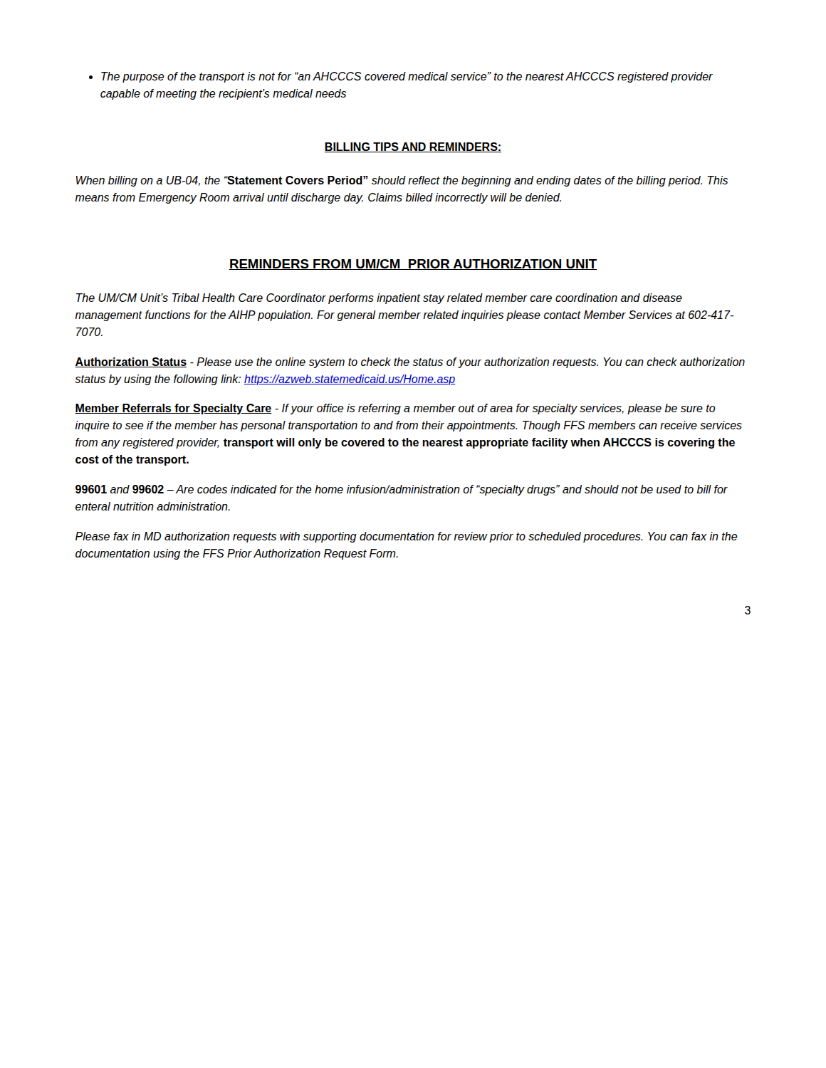The purpose of the transport is not for “an AHCCCS covered medical service” to the nearest AHCCCS registered provider capable of meeting the recipient’s medical needs
BILLING TIPS AND REMINDERS:
When billing on a UB-04, the “Statement Covers Period” should reflect the beginning and ending dates of the billing period. This means from Emergency Room arrival until discharge day. Claims billed incorrectly will be denied.
REMINDERS FROM UM/CM PRIOR AUTHORIZATION UNIT
The UM/CM Unit’s Tribal Health Care Coordinator performs inpatient stay related member care coordination and disease management functions for the AIHP population. For general member related inquiries please contact Member Services at 602-417-7070.
Authorization Status - Please use the online system to check the status of your authorization requests. You can check authorization status by using the following link: https://azweb.statemedicaid.us/Home.asp
Member Referrals for Specialty Care - If your office is referring a member out of area for specialty services, please be sure to inquire to see if the member has personal transportation to and from their appointments. Though FFS members can receive services from any registered provider, transport will only be covered to the nearest appropriate facility when AHCCCS is covering the cost of the transport.
99601 and 99602 – Are codes indicated for the home infusion/administration of “specialty drugs” and should not be used to bill for enteral nutrition administration.
Please fax in MD authorization requests with supporting documentation for review prior to scheduled procedures. You can fax in the documentation using the FFS Prior Authorization Request Form.
3